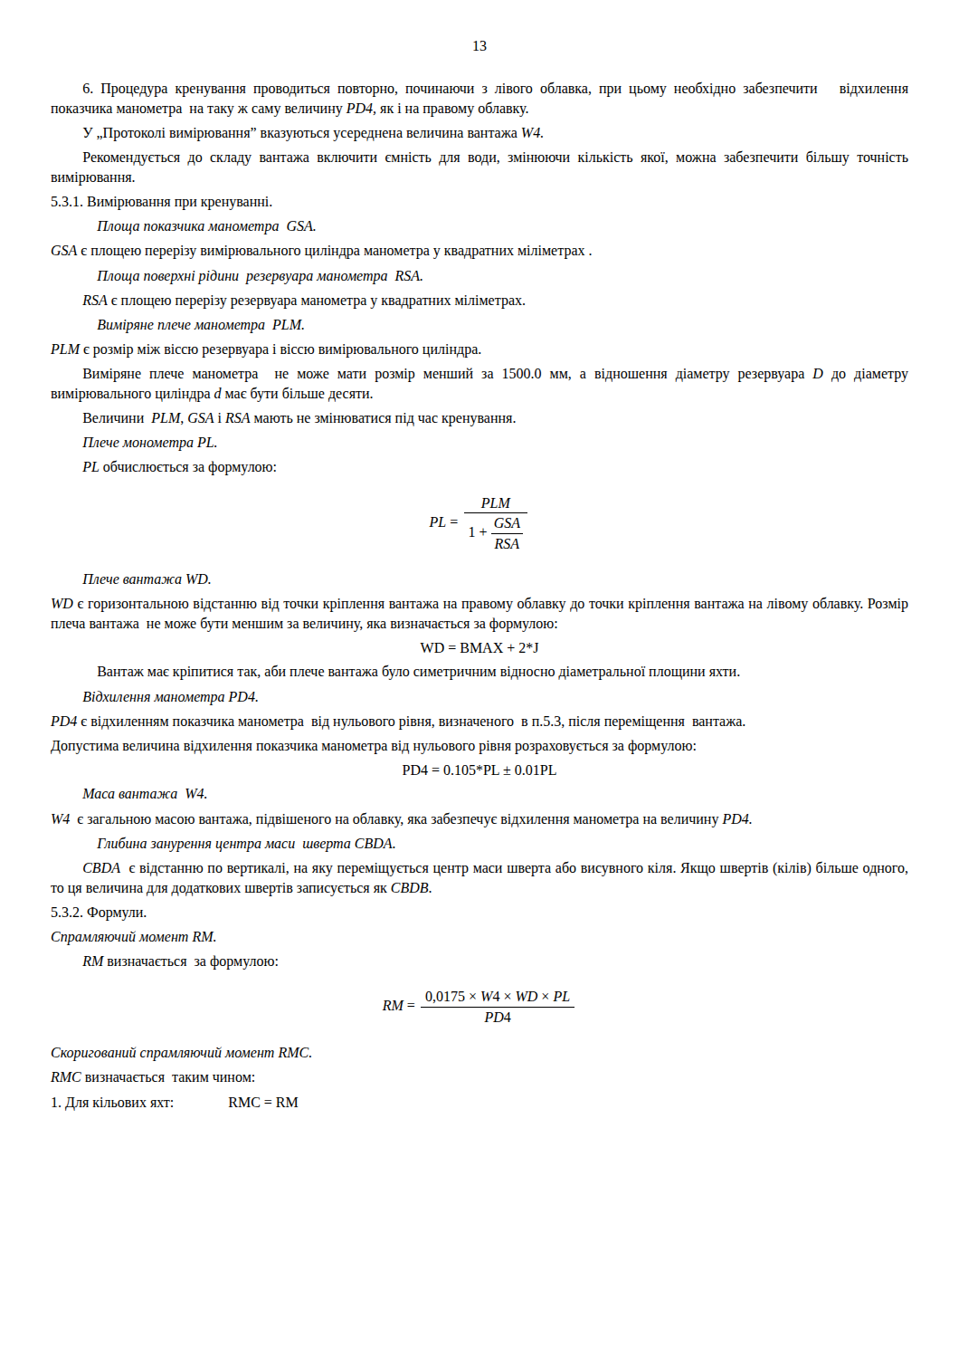13
6. Процедура кренування проводиться повторно, починаючи з лівого облавка, при цьому необхідно забезпечити відхилення показчика манометра на таку ж саму величину PD4, як і на правому облавку.
У „Протоколі вимірювання” вказуються усереднена величина вантажа W4.
Рекомендується до складу вантажа включити ємність для води, змінюючи кількість якої, можна забезпечити більшу точність вимірювання.
5.3.1. Вимірювання при кренуванні.
Площа показчика манометра GSA.
GSA є площею перерізу вимірювального циліндра манометра у квадратних міліметрах .
Площа поверхні рідини резервуара манометра RSA.
RSA є площею перерізу резервуара манометра у квадратних міліметрах.
Виміряне плече манометра PLM.
PLM є розмір між віссю резервуара і віссю вимірювального циліндра.
Виміряне плече манометра не може мати розмір менший за 1500.0 мм, а відношення діаметру резервуара D до діаметру вимірювального циліндра d має бути більше десяти.
Величини PLM, GSA і RSA мають не змінюватися під час кренування.
Плече монометра PL.
PL обчислюється за формулою:
PL = PLM 1 + GSA RSA
Плече вантажа WD.
WD є горизонтальною відстанню від точки кріплення вантажа на правому облавку до точки кріплення вантажа на лівому облавку. Розмір плеча вантажа не може бути меншим за величину, яка визначається за формулою:
WD = BMAX + 2*J
Вантаж має кріпитися так, аби плече вантажа було симетричним відносно діаметральної площини яхти.
Відхилення манометра PD4.
PD4 є відхиленням показчика манометра від нульового рівня, визначеного в п.5.3, після переміщення вантажа.
Допустима величина відхилення показчика манометра від нульового рівня розраховується за формулою:
PD4 = 0.105*PL ± 0.01PL
Маса вантажа W4.
W4 є загальною масою вантажа, підвішеного на облавку, яка забезпечує відхилення манометра на величину PD4.
Глибина занурення центра маси шверта CBDA.
CBDA є відстанню по вертикалі, на яку переміщується центр маси шверта або висувного кіля. Якщо швертів (кілів) більше одного, то ця величина для додаткових швертів записується як CBDB.
5.3.2. Формули.
Спрамляючий момент RM.
RM визначається за формулою:
RM = 0,0175 × W4 × WD × PL PD4
Скоригований спрамляючий момент RMC.
RMC визначається таким чином:
1. Для кільових яхт: RMC = RM